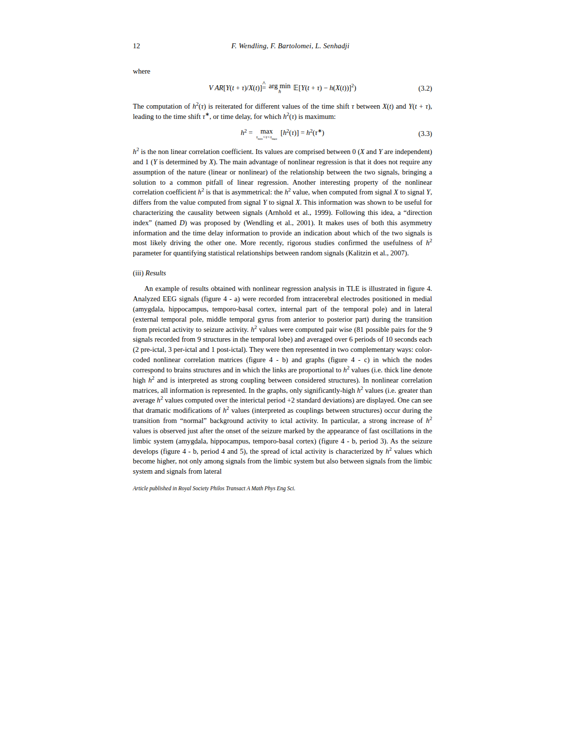12
F. Wendling, F. Bartolomei, L. Senhadji
where
V AR[Y(t + τ)/X(t)]= arg min h 𝔼[Y(t + τ) − h(X(t))]2)
(3.2)
The computation of h2(τ) is reiterated for different values of the time shift τ between X(t) and Y(t + τ), leading to the time shift τ∗, or time delay, for which h2(τ) is maximum:
h2 = max τmin<τ<τmax [h2(τ)] = h2(τ∗)
(3.3)
h2 is the non linear correlation coefficient. Its values are comprised between 0 (X and Y are independent) and 1 (Y is determined by X). The main advantage of nonlinear regression is that it does not require any assumption of the nature (linear or nonlinear) of the relationship between the two signals, bringing a solution to a common pitfall of linear regression. Another interesting property of the nonlinear correlation coefficient h2 is that is asymmetrical: the h2 value, when computed from signal X to signal Y, differs from the value computed from signal Y to signal X. This information was shown to be useful for characterizing the causality between signals (Arnhold et al., 1999). Following this idea, a “direction index” (named D) was proposed by (Wendling et al., 2001). It makes uses of both this asymmetry information and the time delay information to provide an indication about which of the two signals is most likely driving the other one. More recently, rigorous studies confirmed the usefulness of h2 parameter for quantifying statistical relationships between random signals (Kalitzin et al., 2007).
(iii) Results
An example of results obtained with nonlinear regression analysis in TLE is illustrated in figure 4. Analyzed EEG signals (figure 4 - a) were recorded from intracerebral electrodes positioned in medial (amygdala, hippocampus, temporo-basal cortex, internal part of the temporal pole) and in lateral (external temporal pole, middle temporal gyrus from anterior to posterior part) during the transition from preictal activity to seizure activity. h2 values were computed pair wise (81 possible pairs for the 9 signals recorded from 9 structures in the temporal lobe) and averaged over 6 periods of 10 seconds each (2 pre-ictal, 3 per-ictal and 1 post-ictal). They were then represented in two complementary ways: color-coded nonlinear correlation matrices (figure 4 - b) and graphs (figure 4 - c) in which the nodes correspond to brains structures and in which the links are proportional to h2 values (i.e. thick line denote high h2 and is interpreted as strong coupling between considered structures). In nonlinear correlation matrices, all information is represented. In the graphs, only significantly-high h2 values (i.e. greater than average h2 values computed over the interictal period +2 standard deviations) are displayed. One can see that dramatic modifications of h2 values (interpreted as couplings between structures) occur during the transition from “normal” background activity to ictal activity. In particular, a strong increase of h2 values is observed just after the onset of the seizure marked by the appearance of fast oscillations in the limbic system (amygdala, hippocampus, temporo-basal cortex) (figure 4 - b, period 3). As the seizure develops (figure 4 - b, period 4 and 5), the spread of ictal activity is characterized by h2 values which become higher, not only among signals from the limbic system but also between signals from the limbic system and signals from lateral
Article published in Royal Society Philos Transact A Math Phys Eng Sci.